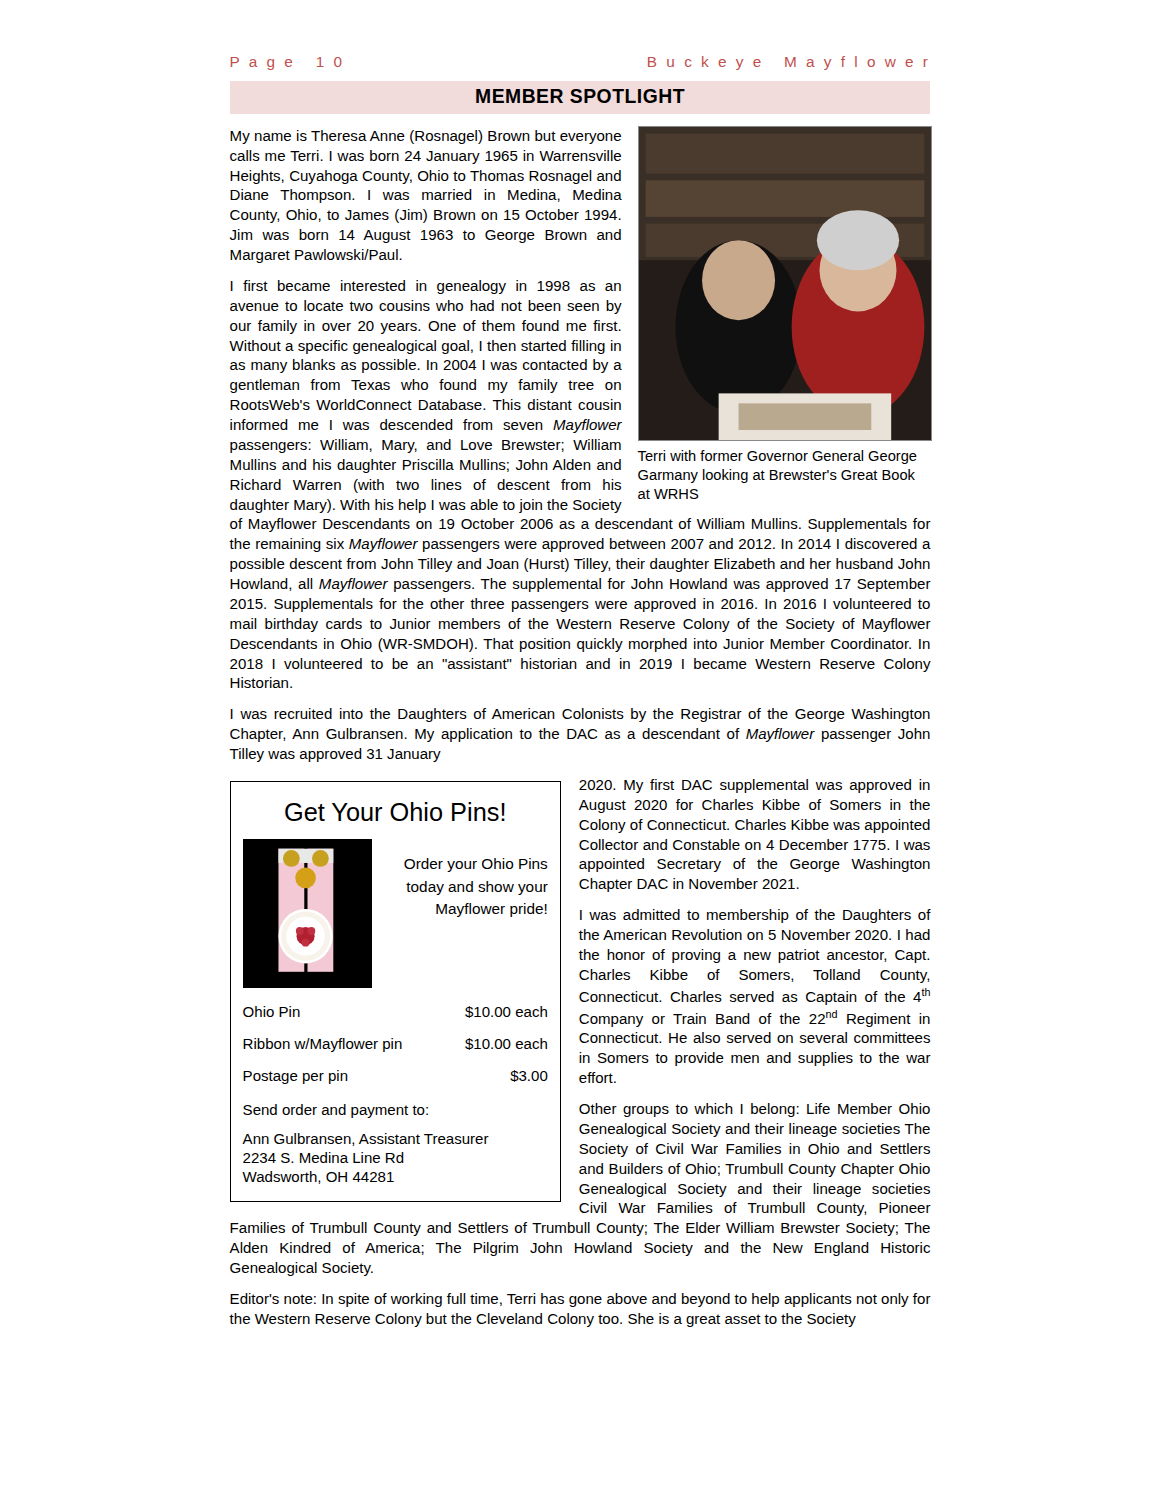P a g e 1 0
B u c k e y e M a y f l o w e r
MEMBER SPOTLIGHT
Terri with former Governor General George Garmany looking at Brewster's Great Book at WRHS
My name is Theresa Anne (Rosnagel) Brown but everyone calls me Terri. I was born 24 January 1965 in Warrensville Heights, Cuyahoga County, Ohio to Thomas Rosnagel and Diane Thompson. I was married in Medina, Medina County, Ohio, to James (Jim) Brown on 15 October 1994. Jim was born 14 August 1963 to George Brown and Margaret Pawlowski/Paul.
I first became interested in genealogy in 1998 as an avenue to locate two cousins who had not been seen by our family in over 20 years. One of them found me first. Without a specific genealogical goal, I then started filling in as many blanks as possible. In 2004 I was contacted by a gentleman from Texas who found my family tree on RootsWeb's WorldConnect Database. This distant cousin informed me I was descended from seven Mayflower passengers: William, Mary, and Love Brewster; William Mullins and his daughter Priscilla Mullins; John Alden and Richard Warren (with two lines of descent from his daughter Mary). With his help I was able to join the Society of Mayflower Descendants on 19 October 2006 as a descendant of William Mullins. Supplementals for the remaining six Mayflower passengers were approved between 2007 and 2012. In 2014 I discovered a possible descent from John Tilley and Joan (Hurst) Tilley, their daughter Elizabeth and her husband John Howland, all Mayflower passengers. The supplemental for John Howland was approved 17 September 2015. Supplementals for the other three passengers were approved in 2016. In 2016 I volunteered to mail birthday cards to Junior members of the Western Reserve Colony of the Society of Mayflower Descendants in Ohio (WR-SMDOH). That position quickly morphed into Junior Member Coordinator. In 2018 I volunteered to be an "assistant" historian and in 2019 I became Western Reserve Colony Historian.
I was recruited into the Daughters of American Colonists by the Registrar of the George Washington Chapter, Ann Gulbransen. My application to the DAC as a descendant of Mayflower passenger John Tilley was approved 31 January
Get Your Ohio Pins!
Order your Ohio Pins today and show your Mayflower pride!
Ohio Pin $10.00 each
$10.00 each Ribbon w/Mayflower pin
Postage per pin $3.00
Send order and payment to:
Ann Gulbransen, Assistant Treasurer
2234 S. Medina Line Rd
Wadsworth, OH 44281
2020. My first DAC supplemental was approved in August 2020 for Charles Kibbe of Somers in the Colony of Connecticut. Charles Kibbe was appointed Collector and Constable on 4 December 1775. I was appointed Secretary of the George Washington Chapter DAC in November 2021.
I was admitted to membership of the Daughters of the American Revolution on 5 November 2020. I had the honor of proving a new patriot ancestor, Capt. Charles Kibbe of Somers, Tolland County, Connecticut. Charles served as Captain of the 4th Company or Train Band of the 22nd Regiment in Connecticut. He also served on several committees in Somers to provide men and supplies to the war effort.
Other groups to which I belong: Life Member Ohio Genealogical Society and their lineage societies The Society of Civil War Families in Ohio and Settlers and Builders of Ohio; Trumbull County Chapter Ohio Genealogical Society and their lineage societies Civil War Families of Trumbull County, Pioneer Families of Trumbull County and Settlers of Trumbull County; The Elder William Brewster Society; The Alden Kindred of America; The Pilgrim John Howland Society and the New England Historic Genealogical Society.
Editor's note: In spite of working full time, Terri has gone above and beyond to help applicants not only for the Western Reserve Colony but the Cleveland Colony too. She is a great asset to the Society